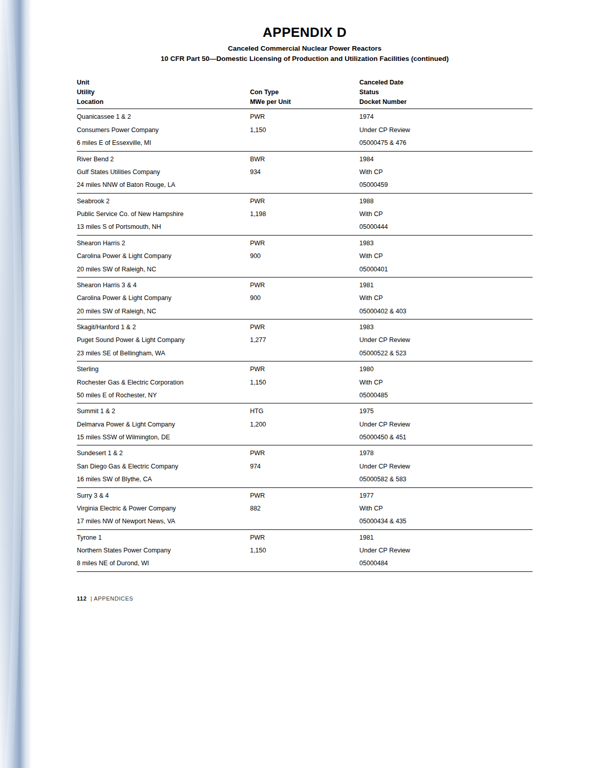APPENDIX D
Canceled Commercial Nuclear Power Reactors
10 CFR Part 50—Domestic Licensing of Production and Utilization Facilities (continued)
| Unit Utility Location | Con Type MWe per Unit | Canceled Date Status Docket Number |
| --- | --- | --- |
| Quanicassee 1 & 2 | PWR | 1974 |
| Consumers Power Company | 1,150 | Under CP Review |
| 6 miles E of Essexville, MI | | 05000475 & 476 |
| River Bend 2 | BWR | 1984 |
| Gulf States Utilities Company | 934 | With CP |
| 24 miles NNW of Baton Rouge, LA | | 05000459 |
| Seabrook 2 | PWR | 1988 |
| Public Service Co. of New Hampshire | 1,198 | With CP |
| 13 miles S of Portsmouth, NH | | 05000444 |
| Shearon Harris 2 | PWR | 1983 |
| Carolina Power & Light Company | 900 | With CP |
| 20 miles SW of Raleigh, NC | | 05000401 |
| Shearon Harris 3 & 4 | PWR | 1981 |
| Carolina Power & Light Company | 900 | With CP |
| 20 miles SW of Raleigh, NC | | 05000402 & 403 |
| Skagit/Hanford 1 & 2 | PWR | 1983 |
| Puget Sound Power & Light Company | 1,277 | Under CP Review |
| 23 miles SE of Bellingham, WA | | 05000522 & 523 |
| Sterling | PWR | 1980 |
| Rochester Gas & Electric Corporation | 1,150 | With CP |
| 50 miles E of Rochester, NY | | 05000485 |
| Summit 1 & 2 | HTG | 1975 |
| Delmarva Power & Light Company | 1,200 | Under CP Review |
| 15 miles SSW of Wilmington, DE | | 05000450 & 451 |
| Sundesert 1 & 2 | PWR | 1978 |
| San Diego Gas & Electric Company | 974 | Under CP Review |
| 16 miles SW of Blythe, CA | | 05000582 & 583 |
| Surry 3 & 4 | PWR | 1977 |
| Virginia Electric & Power Company | 882 | With CP |
| 17 miles NW of Newport News, VA | | 05000434 & 435 |
| Tyrone 1 | PWR | 1981 |
| Northern States Power Company | 1,150 | Under CP Review |
| 8 miles NE of Durond, WI | | 05000484 |
112 | APPENDICES